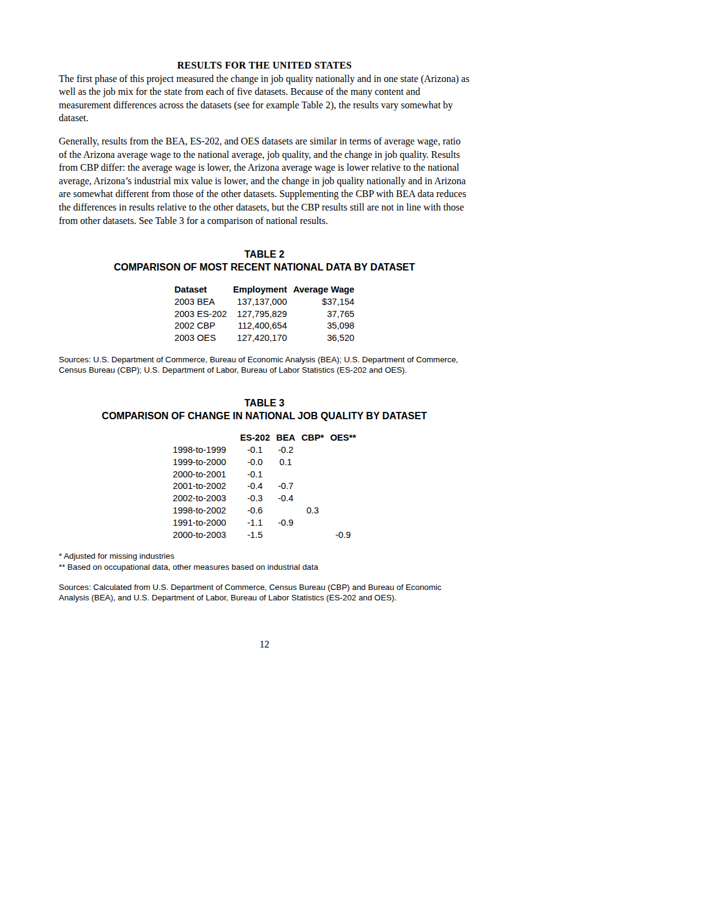RESULTS FOR THE UNITED STATES
The first phase of this project measured the change in job quality nationally and in one state (Arizona) as well as the job mix for the state from each of five datasets. Because of the many content and measurement differences across the datasets (see for example Table 2), the results vary somewhat by dataset.
Generally, results from the BEA, ES-202, and OES datasets are similar in terms of average wage, ratio of the Arizona average wage to the national average, job quality, and the change in job quality. Results from CBP differ: the average wage is lower, the Arizona average wage is lower relative to the national average, Arizona’s industrial mix value is lower, and the change in job quality nationally and in Arizona are somewhat different from those of the other datasets. Supplementing the CBP with BEA data reduces the differences in results relative to the other datasets, but the CBP results still are not in line with those from other datasets. See Table 3 for a comparison of national results.
TABLE 2
COMPARISON OF MOST RECENT NATIONAL DATA BY DATASET
| Dataset | Employment | Average Wage |
| --- | --- | --- |
| 2003 BEA | 137,137,000 | $37,154 |
| 2003 ES-202 | 127,795,829 | 37,765 |
| 2002 CBP | 112,400,654 | 35,098 |
| 2003 OES | 127,420,170 | 36,520 |
Sources: U.S. Department of Commerce, Bureau of Economic Analysis (BEA); U.S. Department of Commerce, Census Bureau (CBP); U.S. Department of Labor, Bureau of Labor Statistics (ES-202 and OES).
TABLE 3
COMPARISON OF CHANGE IN NATIONAL JOB QUALITY BY DATASET
| | ES-202 | BEA | CBP* | OES** |
| --- | --- | --- | --- | --- |
| 1998-to-1999 | -0.1 | -0.2 | | |
| 1999-to-2000 | -0.0 | 0.1 | | |
| 2000-to-2001 | -0.1 | | | |
| 2001-to-2002 | -0.4 | -0.7 | | |
| 2002-to-2003 | -0.3 | -0.4 | | |
| 1998-to-2002 | -0.6 | | 0.3 | |
| 1991-to-2000 | -1.1 | -0.9 | | |
| 2000-to-2003 | -1.5 | | | -0.9 |
* Adjusted for missing industries
** Based on occupational data, other measures based on industrial data
Sources: Calculated from U.S. Department of Commerce, Census Bureau (CBP) and Bureau of Economic Analysis (BEA), and U.S. Department of Labor, Bureau of Labor Statistics (ES-202 and OES).
12